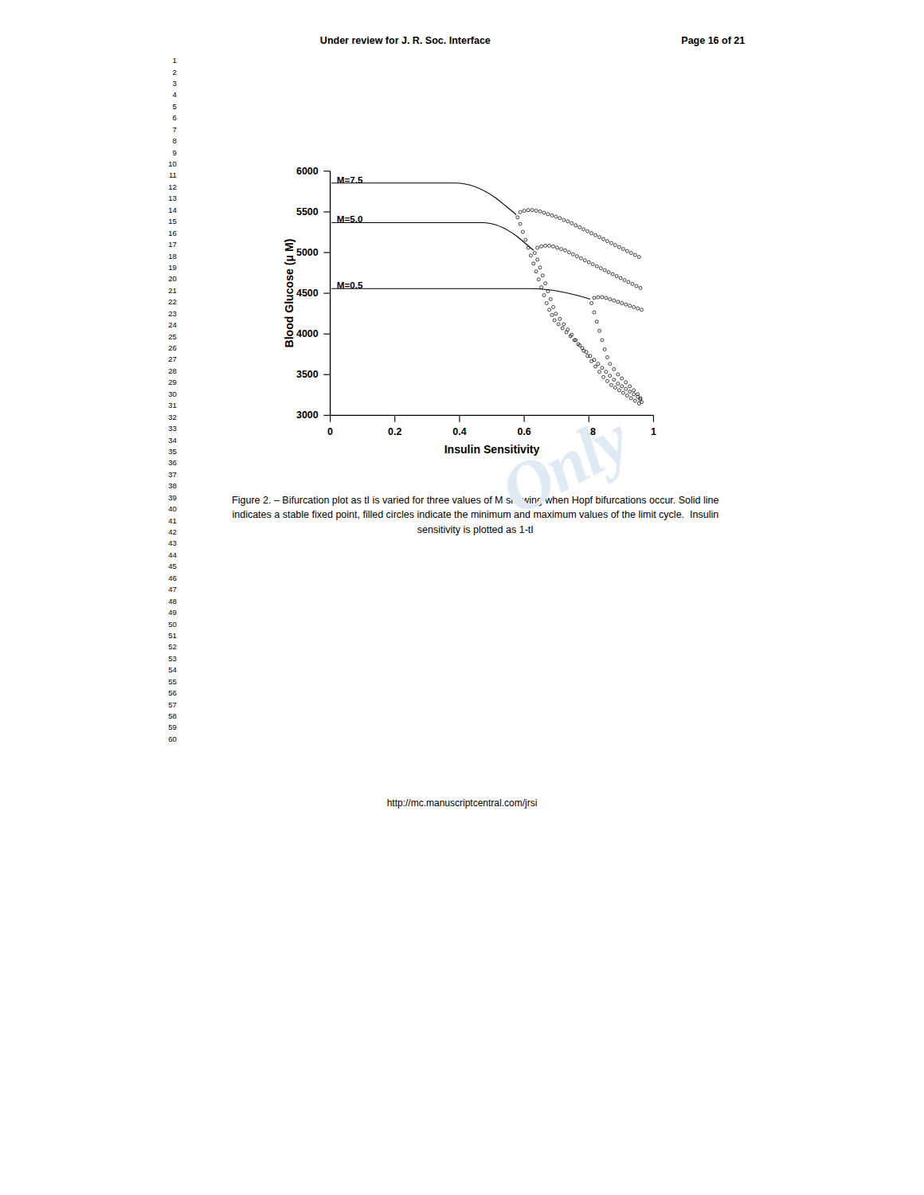Under review for J. R. Soc. Interface
Page 16 of 21
1
2
3
4
5
6
7
8
9
10
11
12
13
14
15
16
17
18
19
20
21
22
23
24
25
26
27
28
29
30
31
32
33
34
35
36
37
38
39
40
41
42
43
44
45
46
47
48
49
50
51
52
53
54
55
56
57
58
59
60
3000 3500 4000 4500 5000 5500 6000 0 0.2 0.4 0.6 0.8 1 Insulin Sensitivity Blood Glucose (μ M) M=7.5 M=5.0 M=0.5
Figure 2. – Bifurcation plot as tI is varied for three values of M showing when Hopf bifurcations occur. Solid line indicates a stable fixed point, filled circles indicate the minimum and maximum values of the limit cycle. Insulin sensitivity is plotted as 1-tI
Only
http://mc.manuscriptcentral.com/jrsi